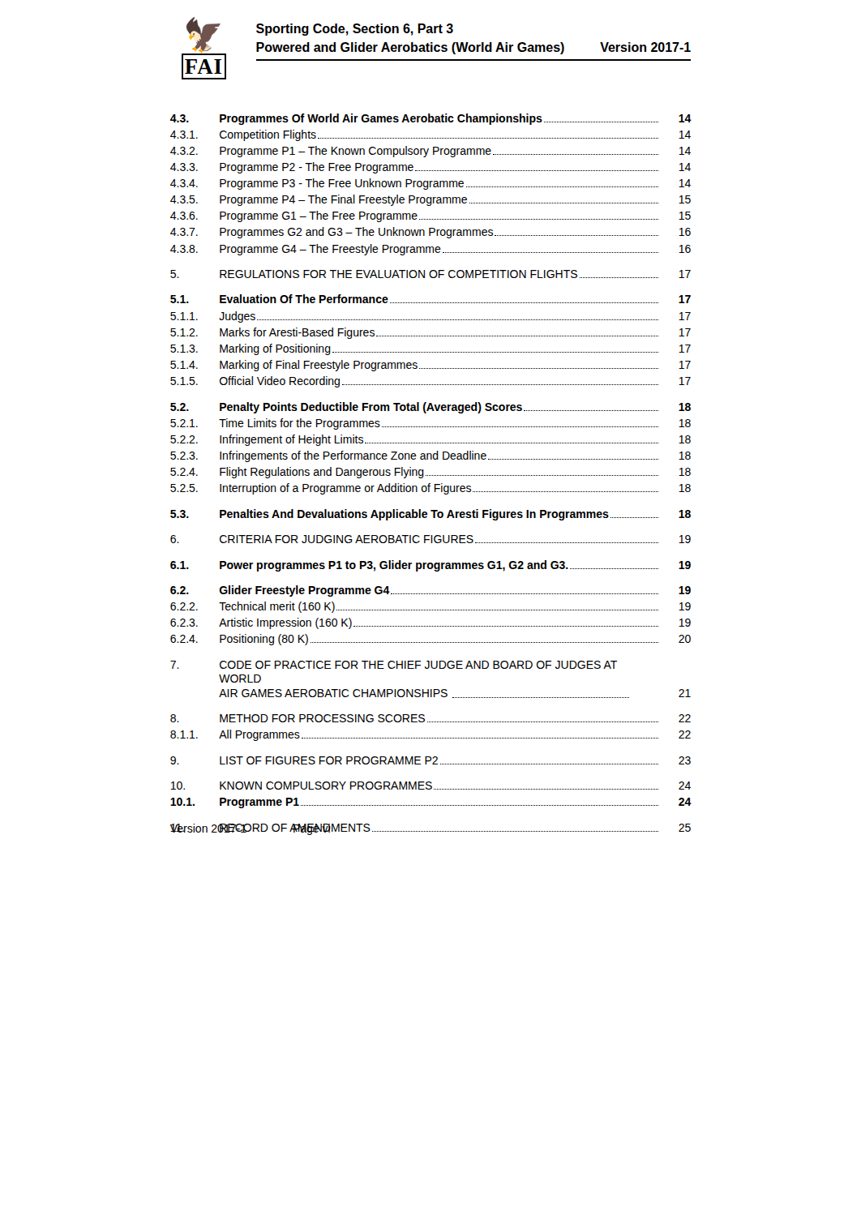🦅 FAI
Sporting Code, Section 6, Part 3
Powered and Glider Aerobatics (World Air Games) Version 2017-1
4.3. Programmes Of World Air Games Aerobatic Championships 14
4.3.1. Competition Flights 14
4.3.2. Programme P1 – The Known Compulsory Programme 14
4.3.3. Programme P2 - The Free Programme 14
4.3.4. Programme P3 - The Free Unknown Programme 14
4.3.5. Programme P4 – The Final Freestyle Programme 15
4.3.6. Programme G1 – The Free Programme 15
4.3.7. Programmes G2 and G3 – The Unknown Programmes 16
4.3.8. Programme G4 – The Freestyle Programme 16
5. REGULATIONS FOR THE EVALUATION OF COMPETITION FLIGHTS 17
5.1. Evaluation Of The Performance 17
5.1.1. Judges 17
5.1.2. Marks for Aresti-Based Figures 17
5.1.3. Marking of Positioning 17
5.1.4. Marking of Final Freestyle Programmes 17
5.1.5. Official Video Recording 17
5.2. Penalty Points Deductible From Total (Averaged) Scores 18
5.2.1. Time Limits for the Programmes 18
5.2.2. Infringement of Height Limits 18
5.2.3. Infringements of the Performance Zone and Deadline 18
5.2.4. Flight Regulations and Dangerous Flying 18
5.2.5. Interruption of a Programme or Addition of Figures 18
5.3. Penalties And Devaluations Applicable To Aresti Figures In Programmes 18
6. CRITERIA FOR JUDGING AEROBATIC FIGURES 19
6.1. Power programmes P1 to P3, Glider programmes G1, G2 and G3. 19
6.2. Glider Freestyle Programme G4 19
6.2.2. Technical merit (160 K) 19
6.2.3. Artistic Impression (160 K) 19
6.2.4. Positioning (80 K) 20
7. CODE OF PRACTICE FOR THE CHIEF JUDGE AND BOARD OF JUDGES AT WORLD
AIR GAMES AEROBATIC CHAMPIONSHIPS 21
8. METHOD FOR PROCESSING SCORES 22
8.1.1. All Programmes 22
9. LIST OF FIGURES FOR PROGRAMME P2 23
10. KNOWN COMPULSORY PROGRAMMES 24
10.1. Programme P1 24
11. RECORD OF AMENDMENTS 25
Version 2017-1 Page vi